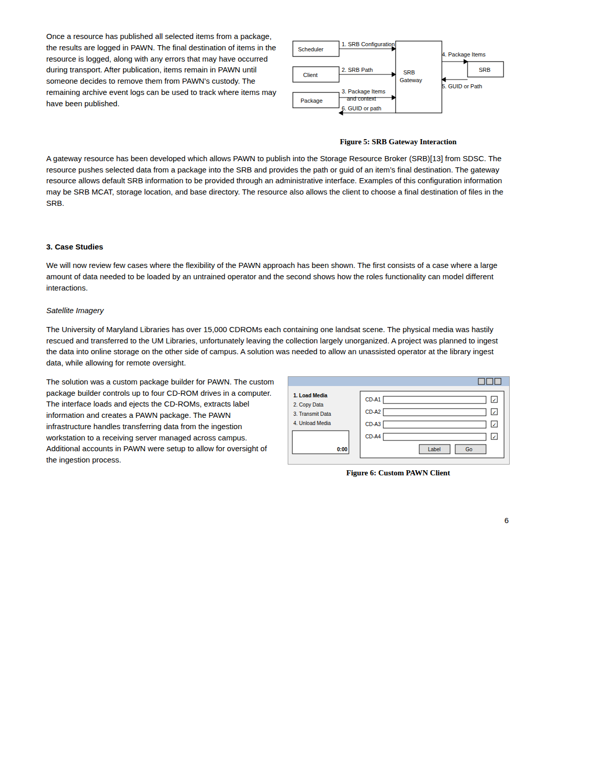Figure 5: SRB Gateway Interaction
Once a resource has published all selected items from a package, the results are logged in PAWN. The final destination of items in the resource is logged, along with any errors that may have occurred during transport. After publication, items remain in PAWN until someone decides to remove them from PAWN’s custody. The remaining archive event logs can be used to track where items may have been published.
A gateway resource has been developed which allows PAWN to publish into the Storage Resource Broker (SRB)[13] from SDSC. The resource pushes selected data from a package into the SRB and provides the path or guid of an item’s final destination. The gateway resource allows default SRB information to be provided through an administrative interface. Examples of this configuration information may be SRB MCAT, storage location, and base directory. The resource also allows the client to choose a final destination of files in the SRB.
3. Case Studies
We will now review few cases where the flexibility of the PAWN approach has been shown. The first consists of a case where a large amount of data needed to be loaded by an untrained operator and the second shows how the roles functionality can model different interactions.
Satellite Imagery
The University of Maryland Libraries has over 15,000 CDROMs each containing one landsat scene. The physical media was hastily rescued and transferred to the UM Libraries, unfortunately leaving the collection largely unorganized. A project was planned to ingest the data into online storage on the other side of campus. A solution was needed to allow an unassisted operator at the library ingest data, while allowing for remote oversight.
Figure 6: Custom PAWN Client
The solution was a custom package builder for PAWN. The custom package builder controls up to four CD-ROM drives in a computer. The interface loads and ejects the CD-ROMs, extracts label information and creates a PAWN package. The PAWN infrastructure handles transferring data from the ingestion workstation to a receiving server managed across campus. Additional accounts in PAWN were setup to allow for oversight of the ingestion process.
6